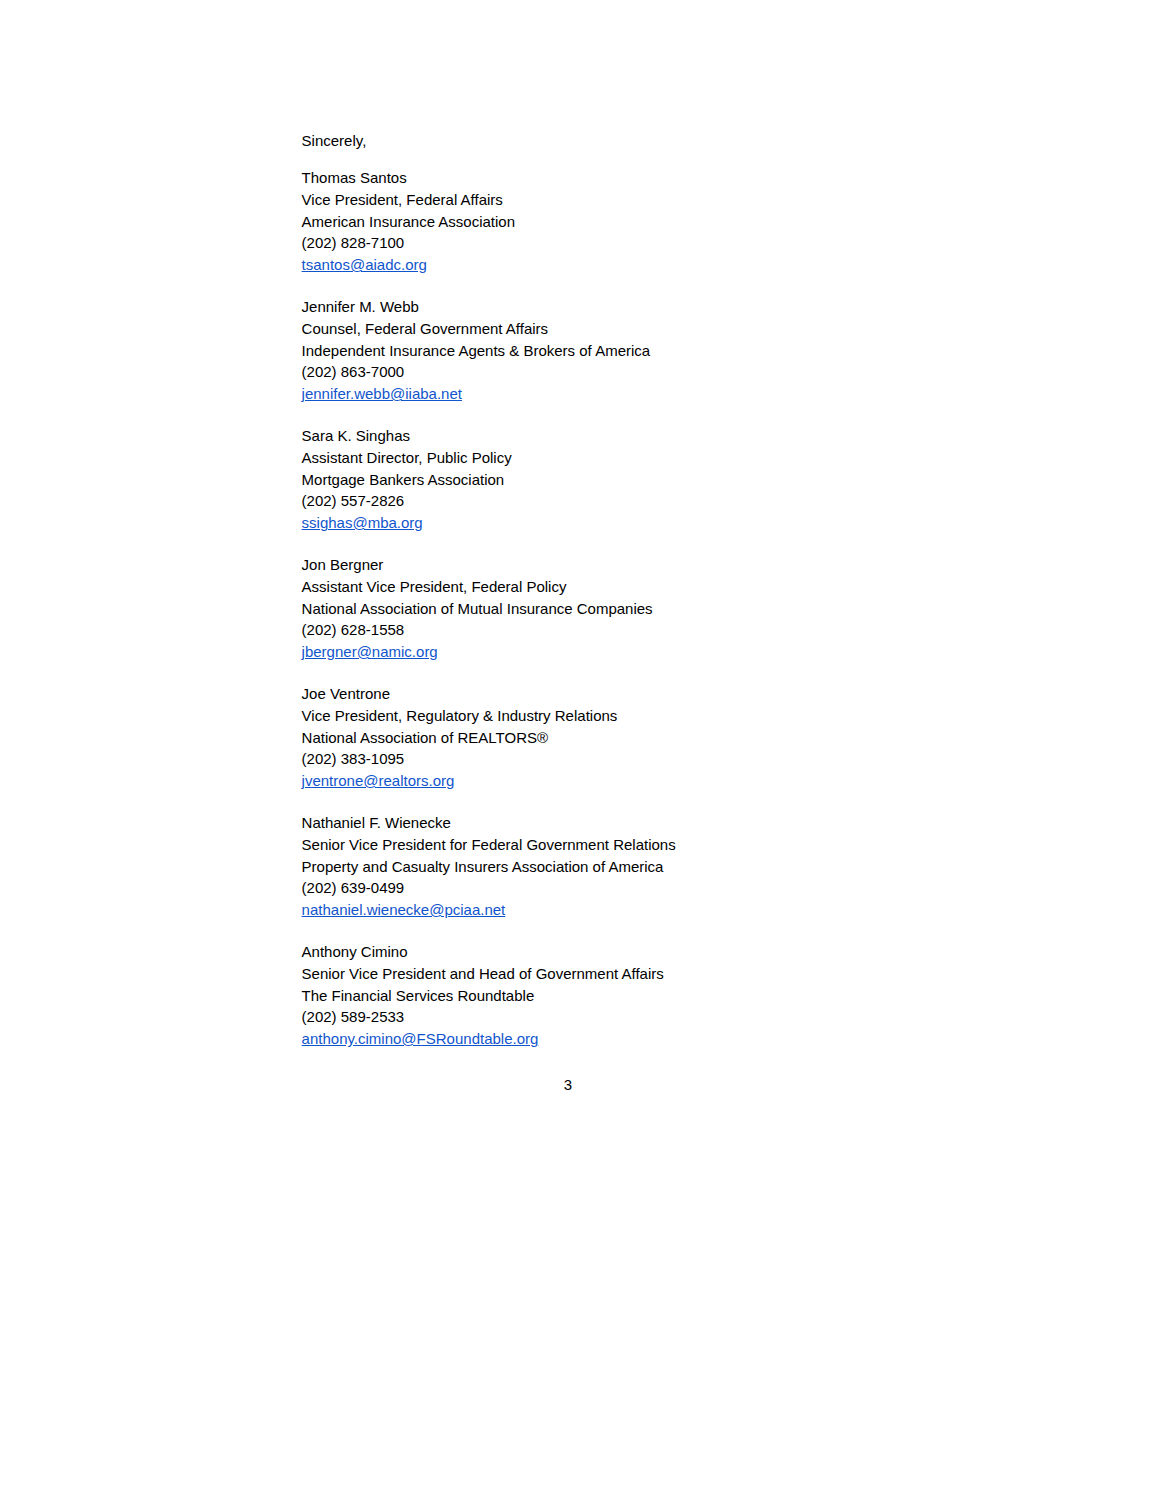Sincerely,
Thomas Santos
Vice President, Federal Affairs
American Insurance Association
(202) 828-7100
tsantos@aiadc.org
Jennifer M. Webb
Counsel, Federal Government Affairs
Independent Insurance Agents & Brokers of America
(202) 863-7000
jennifer.webb@iiaba.net
Sara K. Singhas
Assistant Director, Public Policy
Mortgage Bankers Association
(202) 557-2826
ssighas@mba.org
Jon Bergner
Assistant Vice President, Federal Policy
National Association of Mutual Insurance Companies
(202) 628-1558
jbergner@namic.org
Joe Ventrone
Vice President, Regulatory & Industry Relations
National Association of REALTORS®
(202) 383-1095
jventrone@realtors.org
Nathaniel F. Wienecke
Senior Vice President for Federal Government Relations
Property and Casualty Insurers Association of America
(202) 639-0499
nathaniel.wienecke@pciaa.net
Anthony Cimino
Senior Vice President and Head of Government Affairs
The Financial Services Roundtable
(202) 589-2533
anthony.cimino@FSRoundtable.org
3